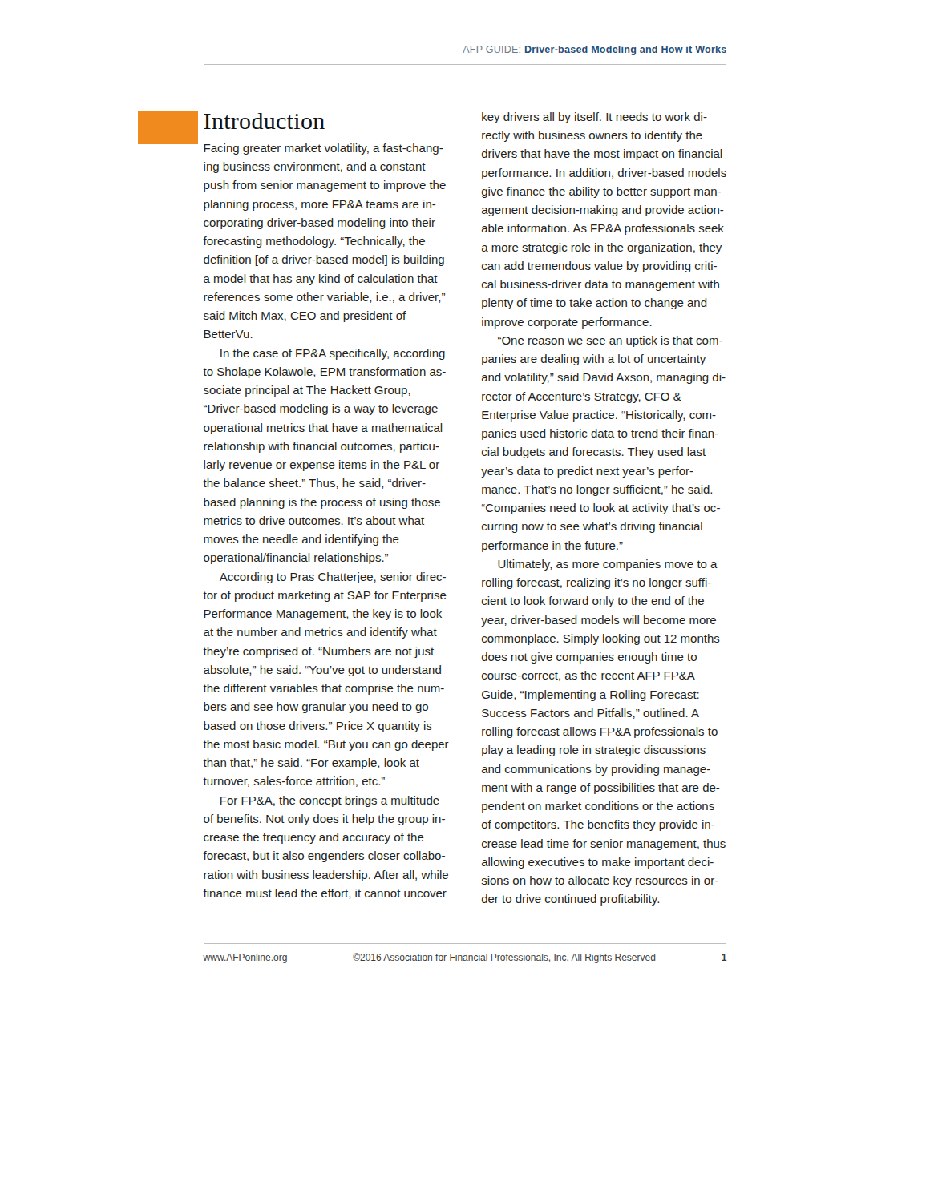AFP GUIDE: Driver-based Modeling and How it Works
Introduction
Facing greater market volatility, a fast-changing business environment, and a constant push from senior management to improve the planning process, more FP&A teams are incorporating driver-based modeling into their forecasting methodology. “Technically, the definition [of a driver-based model] is building a model that has any kind of calculation that references some other variable, i.e., a driver,” said Mitch Max, CEO and president of BetterVu.
In the case of FP&A specifically, according to Sholape Kolawole, EPM transformation associate principal at The Hackett Group, “Driver-based modeling is a way to leverage operational metrics that have a mathematical relationship with financial outcomes, particularly revenue or expense items in the P&L or the balance sheet.” Thus, he said, “driver- based planning is the process of using those metrics to drive outcomes. It’s about what moves the needle and identifying the operational/financial relationships.”
According to Pras Chatterjee, senior director of product marketing at SAP for Enterprise Performance Management, the key is to look at the number and metrics and identify what they’re comprised of. “Numbers are not just absolute,” he said. “You’ve got to understand the different variables that comprise the numbers and see how granular you need to go based on those drivers.” Price X quantity is the most basic model. “But you can go deeper than that,” he said. “For example, look at turnover, sales-force attrition, etc.”
For FP&A, the concept brings a multitude of benefits. Not only does it help the group increase the frequency and accuracy of the forecast, but it also engenders closer collaboration with business leadership. After all, while finance must lead the effort, it cannot uncover key drivers all by itself. It needs to work directly with business owners to identify the drivers that have the most impact on financial performance. In addition, driver-based models give finance the ability to better support management decision-making and provide actionable information. As FP&A professionals seek a more strategic role in the organization, they can add tremendous value by providing critical business-driver data to management with plenty of time to take action to change and improve corporate performance.
“One reason we see an uptick is that companies are dealing with a lot of uncertainty and volatility,” said David Axson, managing director of Accenture’s Strategy, CFO & Enterprise Value practice. “Historically, companies used historic data to trend their financial budgets and forecasts. They used last year’s data to predict next year’s performance. That’s no longer sufficient,” he said. “Companies need to look at activity that’s occurring now to see what’s driving financial performance in the future.”
Ultimately, as more companies move to a rolling forecast, realizing it’s no longer sufficient to look forward only to the end of the year, driver-based models will become more commonplace. Simply looking out 12 months does not give companies enough time to course-correct, as the recent AFP FP&A Guide, “Implementing a Rolling Forecast: Success Factors and Pitfalls,” outlined. A rolling forecast allows FP&A professionals to play a leading role in strategic discussions and communications by providing management with a range of possibilities that are dependent on market conditions or the actions of competitors. The benefits they provide increase lead time for senior management, thus allowing executives to make important decisions on how to allocate key resources in order to drive continued profitability.
www.AFPonline.org
©2016 Association for Financial Professionals, Inc. All Rights Reserved
1